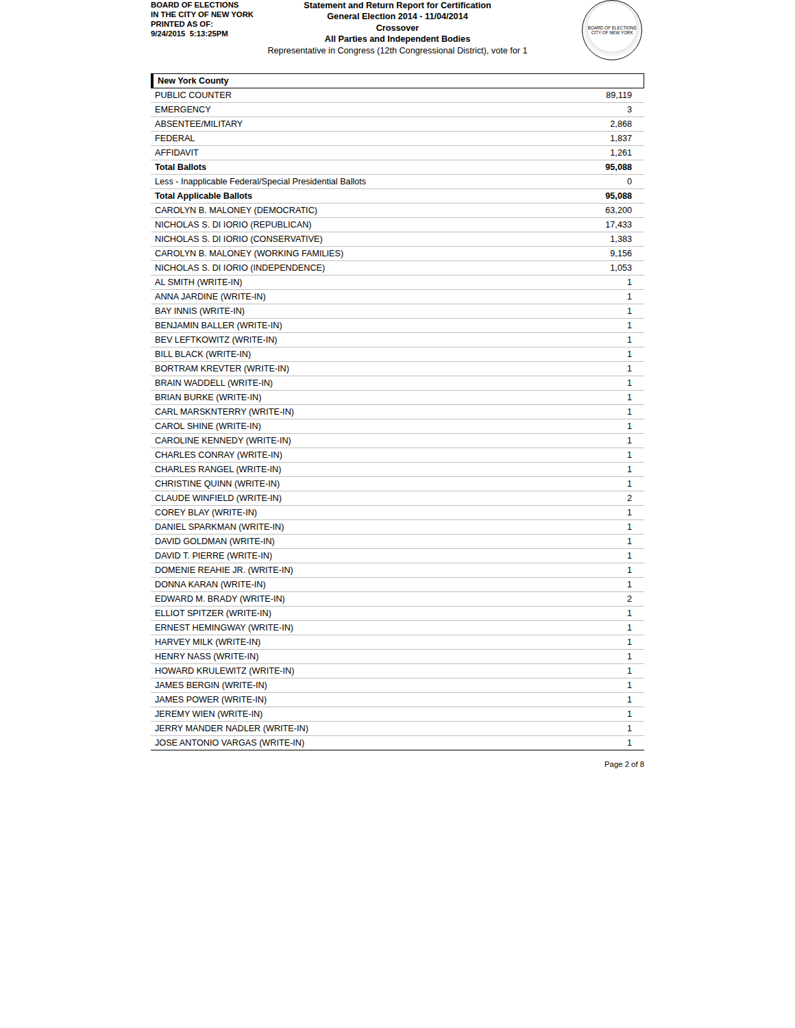BOARD OF ELECTIONS
IN THE CITY OF NEW YORK
PRINTED AS OF:
9/24/2015 5:13:25PM
Statement and Return Report for Certification
General Election 2014 - 11/04/2014
Crossover
All Parties and Independent Bodies
Representative in Congress (12th Congressional District), vote for 1
BOARD OF ELECTIONS
CITY OF NEW YORK
New York County
| PUBLIC COUNTER | 89,119 |
| EMERGENCY | 3 |
| ABSENTEE/MILITARY | 2,868 |
| FEDERAL | 1,837 |
| AFFIDAVIT | 1,261 |
| Total Ballots | 95,088 |
| Less - Inapplicable Federal/Special Presidential Ballots | 0 |
| Total Applicable Ballots | 95,088 |
| CAROLYN B. MALONEY (DEMOCRATIC) | 63,200 |
| NICHOLAS S. DI IORIO (REPUBLICAN) | 17,433 |
| NICHOLAS S. DI IORIO (CONSERVATIVE) | 1,383 |
| CAROLYN B. MALONEY (WORKING FAMILIES) | 9,156 |
| NICHOLAS S. DI IORIO (INDEPENDENCE) | 1,053 |
| AL SMITH (WRITE-IN) | 1 |
| ANNA JARDINE (WRITE-IN) | 1 |
| BAY INNIS (WRITE-IN) | 1 |
| BENJAMIN BALLER (WRITE-IN) | 1 |
| BEV LEFTKOWITZ (WRITE-IN) | 1 |
| BILL BLACK (WRITE-IN) | 1 |
| BORTRAM KREVTER (WRITE-IN) | 1 |
| BRAIN WADDELL (WRITE-IN) | 1 |
| BRIAN BURKE (WRITE-IN) | 1 |
| CARL MARSKNTERRY (WRITE-IN) | 1 |
| CAROL SHINE (WRITE-IN) | 1 |
| CAROLINE KENNEDY (WRITE-IN) | 1 |
| CHARLES CONRAY (WRITE-IN) | 1 |
| CHARLES RANGEL (WRITE-IN) | 1 |
| CHRISTINE QUINN (WRITE-IN) | 1 |
| CLAUDE WINFIELD (WRITE-IN) | 2 |
| COREY BLAY (WRITE-IN) | 1 |
| DANIEL SPARKMAN (WRITE-IN) | 1 |
| DAVID GOLDMAN (WRITE-IN) | 1 |
| DAVID T. PIERRE (WRITE-IN) | 1 |
| DOMENIE REAHIE JR. (WRITE-IN) | 1 |
| DONNA KARAN (WRITE-IN) | 1 |
| EDWARD M. BRADY (WRITE-IN) | 2 |
| ELLIOT SPITZER (WRITE-IN) | 1 |
| ERNEST HEMINGWAY (WRITE-IN) | 1 |
| HARVEY MILK (WRITE-IN) | 1 |
| HENRY NASS (WRITE-IN) | 1 |
| HOWARD KRULEWITZ (WRITE-IN) | 1 |
| JAMES BERGIN (WRITE-IN) | 1 |
| JAMES POWER (WRITE-IN) | 1 |
| JEREMY WIEN (WRITE-IN) | 1 |
| JERRY MANDER NADLER (WRITE-IN) | 1 |
| JOSE ANTONIO VARGAS (WRITE-IN) | 1 |
Page 2 of 8